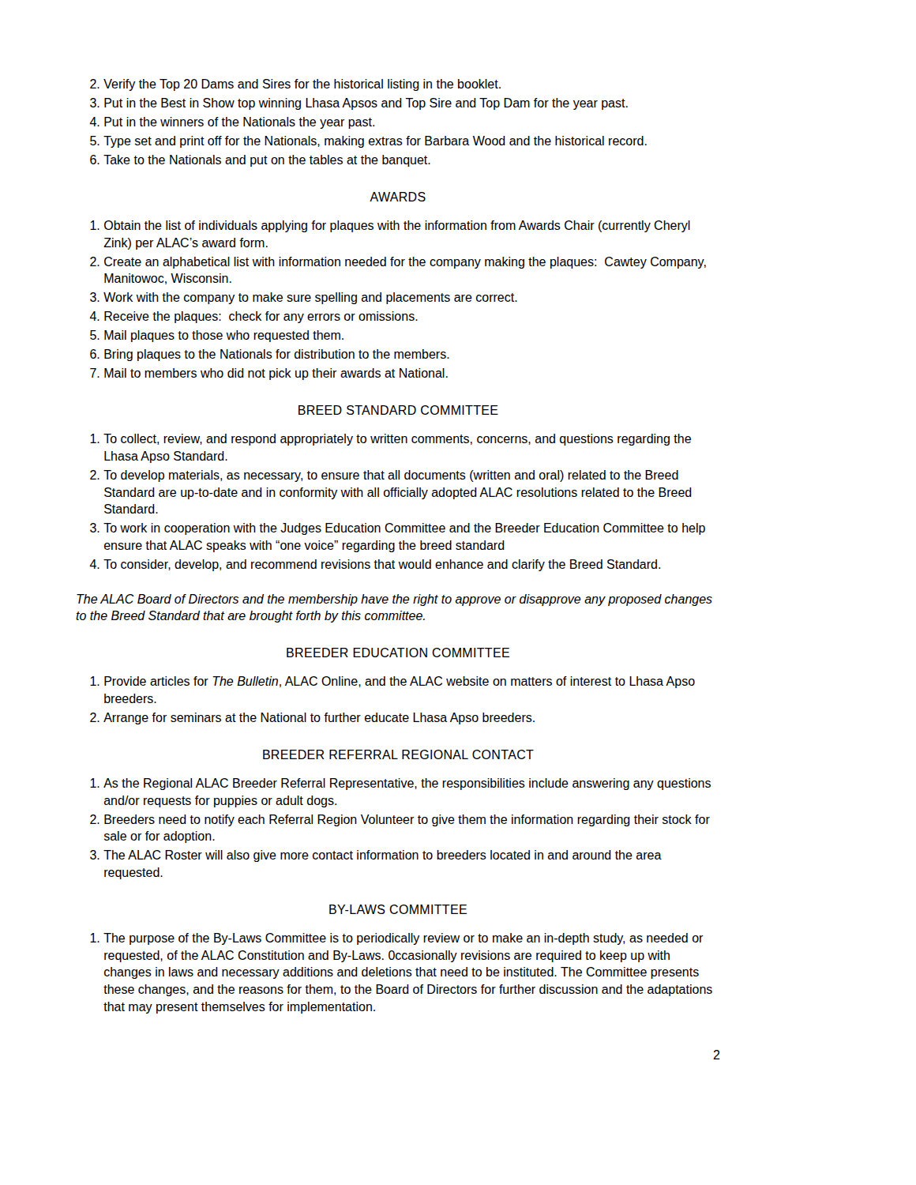Verify the Top 20 Dams and Sires for the historical listing in the booklet.
Put in the Best in Show top winning Lhasa Apsos and Top Sire and Top Dam for the year past.
Put in the winners of the Nationals the year past.
Type set and print off for the Nationals, making extras for Barbara Wood and the historical record.
Take to the Nationals and put on the tables at the banquet.
AWARDS
Obtain the list of individuals applying for plaques with the information from Awards Chair (currently Cheryl Zink) per ALAC’s award form.
Create an alphabetical list with information needed for the company making the plaques: Cawtey Company, Manitowoc, Wisconsin.
Work with the company to make sure spelling and placements are correct.
Receive the plaques: check for any errors or omissions.
Mail plaques to those who requested them.
Bring plaques to the Nationals for distribution to the members.
Mail to members who did not pick up their awards at National.
BREED STANDARD COMMITTEE
To collect, review, and respond appropriately to written comments, concerns, and questions regarding the Lhasa Apso Standard.
To develop materials, as necessary, to ensure that all documents (written and oral) related to the Breed Standard are up-to-date and in conformity with all officially adopted ALAC resolutions related to the Breed Standard.
To work in cooperation with the Judges Education Committee and the Breeder Education Committee to help ensure that ALAC speaks with “one voice” regarding the breed standard
To consider, develop, and recommend revisions that would enhance and clarify the Breed Standard.
The ALAC Board of Directors and the membership have the right to approve or disapprove any proposed changes to the Breed Standard that are brought forth by this committee.
BREEDER EDUCATION COMMITTEE
Provide articles for The Bulletin, ALAC Online, and the ALAC website on matters of interest to Lhasa Apso breeders.
Arrange for seminars at the National to further educate Lhasa Apso breeders.
BREEDER REFERRAL REGIONAL CONTACT
As the Regional ALAC Breeder Referral Representative, the responsibilities include answering any questions and/or requests for puppies or adult dogs.
Breeders need to notify each Referral Region Volunteer to give them the information regarding their stock for sale or for adoption.
The ALAC Roster will also give more contact information to breeders located in and around the area requested.
BY-LAWS COMMITTEE
The purpose of the By-Laws Committee is to periodically review or to make an in-depth study, as needed or requested, of the ALAC Constitution and By-Laws. 0ccasionally revisions are required to keep up with changes in laws and necessary additions and deletions that need to be instituted. The Committee presents these changes, and the reasons for them, to the Board of Directors for further discussion and the adaptations that may present themselves for implementation.
2